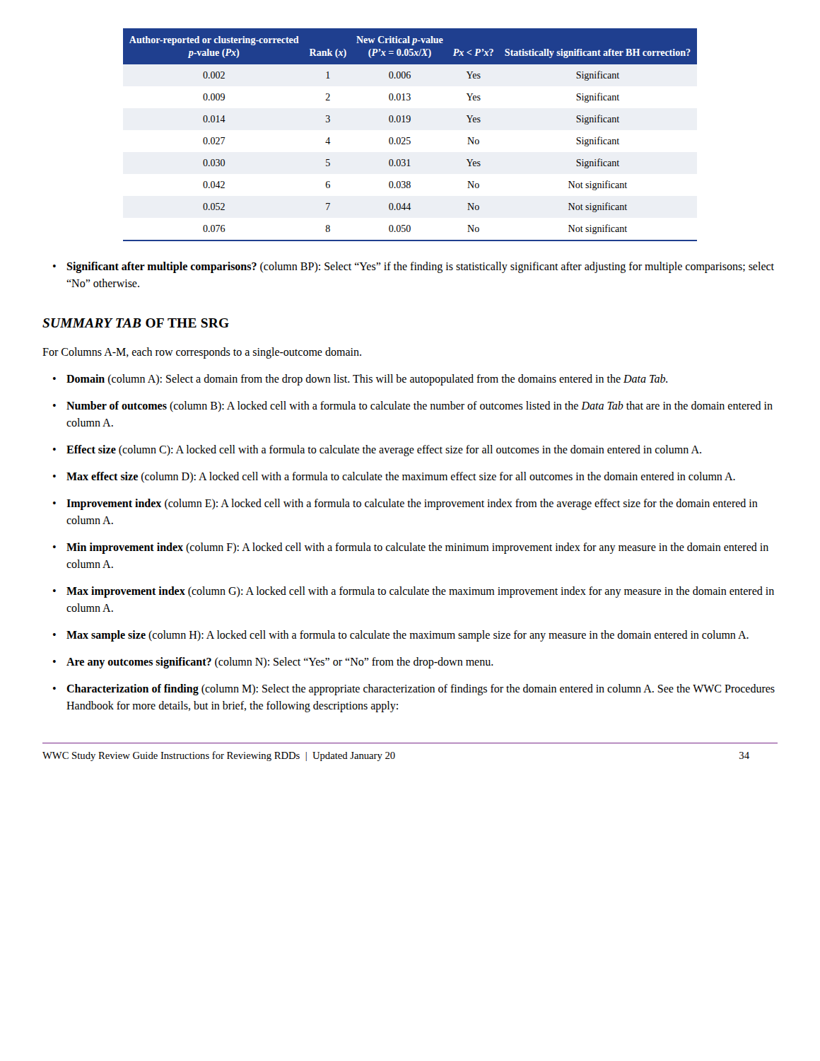| Author-reported or clustering-corrected p -value ( Px ) | Rank ( x ) | New Critical p -value ( P’x = 0.05 x / X ) | Px < P’x ? | Statistically significant after BH correction? |
| --- | --- | --- | --- | --- |
| 0.002 | 1 | 0.006 | Yes | Significant |
| 0.009 | 2 | 0.013 | Yes | Significant |
| 0.014 | 3 | 0.019 | Yes | Significant |
| 0.027 | 4 | 0.025 | No | Significant |
| 0.030 | 5 | 0.031 | Yes | Significant |
| 0.042 | 6 | 0.038 | No | Not significant |
| 0.052 | 7 | 0.044 | No | Not significant |
| 0.076 | 8 | 0.050 | No | Not significant |
Significant after multiple comparisons? (column BP): Select “Yes” if the finding is statistically significant after adjusting for multiple comparisons; select “No” otherwise.
SUMMARY TAB OF THE SRG
For Columns A-M, each row corresponds to a single-outcome domain.
Domain (column A): Select a domain from the drop down list. This will be autopopulated from the domains entered in the Data Tab.
Number of outcomes (column B): A locked cell with a formula to calculate the number of outcomes listed in the Data Tab that are in the domain entered in column A.
Effect size (column C): A locked cell with a formula to calculate the average effect size for all outcomes in the domain entered in column A.
Max effect size (column D): A locked cell with a formula to calculate the maximum effect size for all outcomes in the domain entered in column A.
Improvement index (column E): A locked cell with a formula to calculate the improvement index from the average effect size for the domain entered in column A.
Min improvement index (column F): A locked cell with a formula to calculate the minimum improvement index for any measure in the domain entered in column A.
Max improvement index (column G): A locked cell with a formula to calculate the maximum improvement index for any measure in the domain entered in column A.
Max sample size (column H): A locked cell with a formula to calculate the maximum sample size for any measure in the domain entered in column A.
Are any outcomes significant? (column N): Select “Yes” or “No” from the drop-down menu.
Characterization of finding (column M): Select the appropriate characterization of findings for the domain entered in column A. See the WWC Procedures Handbook for more details, but in brief, the following descriptions apply:
WWC Study Review Guide Instructions for Reviewing RDDs | Updated January 20
34